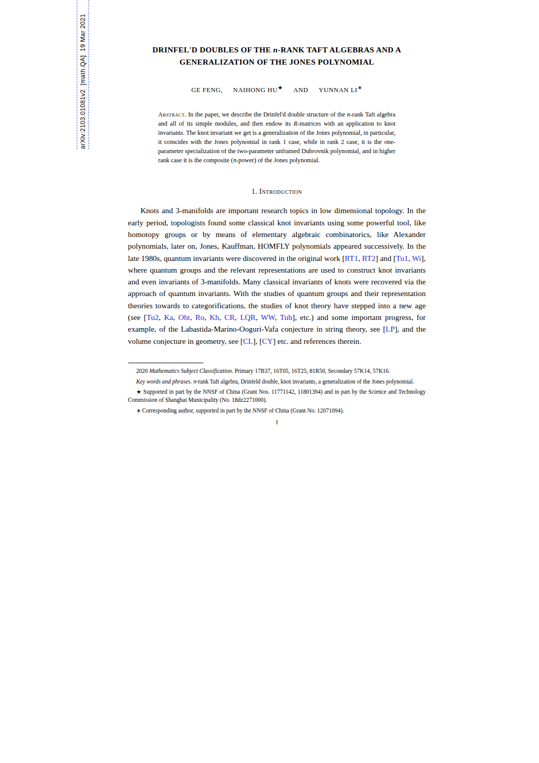arXiv:2103.01081v2 [math.QA] 19 Mar 2021
Drinfel'd doubles of the n-rank Taft algebras and a
generalization of the Jones polynomial
GE FENG, NAIHONG HU★ AND YUNNAN LI∗
Abstract. In the paper, we describe the Drinfel'd double structure of the n-rank Taft algebra and all of its simple modules, and then endow its R-matrices with an application to knot invariants. The knot invariant we get is a generalization of the Jones polynomial, in particular, it coincides with the Jones polynomial in rank 1 case, while in rank 2 case, it is the one-parameter specialization of the two-parameter unframed Dubrovnik polynomial, and in higher rank case it is the composite (n-power) of the Jones polynomial.
1. Introduction
Knots and 3-manifolds are important research topics in low dimensional topology. In the early period, topologists found some classical knot invariants using some powerful tool, like homotopy groups or by means of elementary algebraic combinatorics, like Alexander polynomials, later on, Jones, Kauffman, HOMFLY polynomials appeared successively. In the late 1980s, quantum invariants were discovered in the original work [RT1, RT2] and [Tu1, Wi], where quantum groups and the relevant representations are used to construct knot invariants and even invariants of 3-manifolds. Many classical invariants of knots were recovered via the approach of quantum invariants. With the studies of quantum groups and their representation theories towards to categorifications, the studies of knot theory have stepped into a new age (see [Tu2, Ka, Oht, Ro, Kh, CR, LQR, WW, Tub], etc.) and some important progress, for example, of the Labastida-Marino-Ooguri-Vafa conjecture in string theory, see [LP], and the volume conjecture in geometry, see [CL], [CY] etc. and references therein.
2020 Mathematics Subject Classification. Primary 17B37, 16T05, 16T25, 81R50, Secondary 57K14, 57K16.
Key words and phrases. n-rank Taft algebra, Drinfeld double, knot invariants, a generalization of the Jones polynomial.
★ Supported in part by the NNSF of China (Grant Nos. 11771142, 11801394) and in part by the Science and Technology Commission of Shanghai Municipality (No. 18dz2271000).
∗ Corresponding author, supported in part by the NNSF of China (Grant No. 12071094).
1